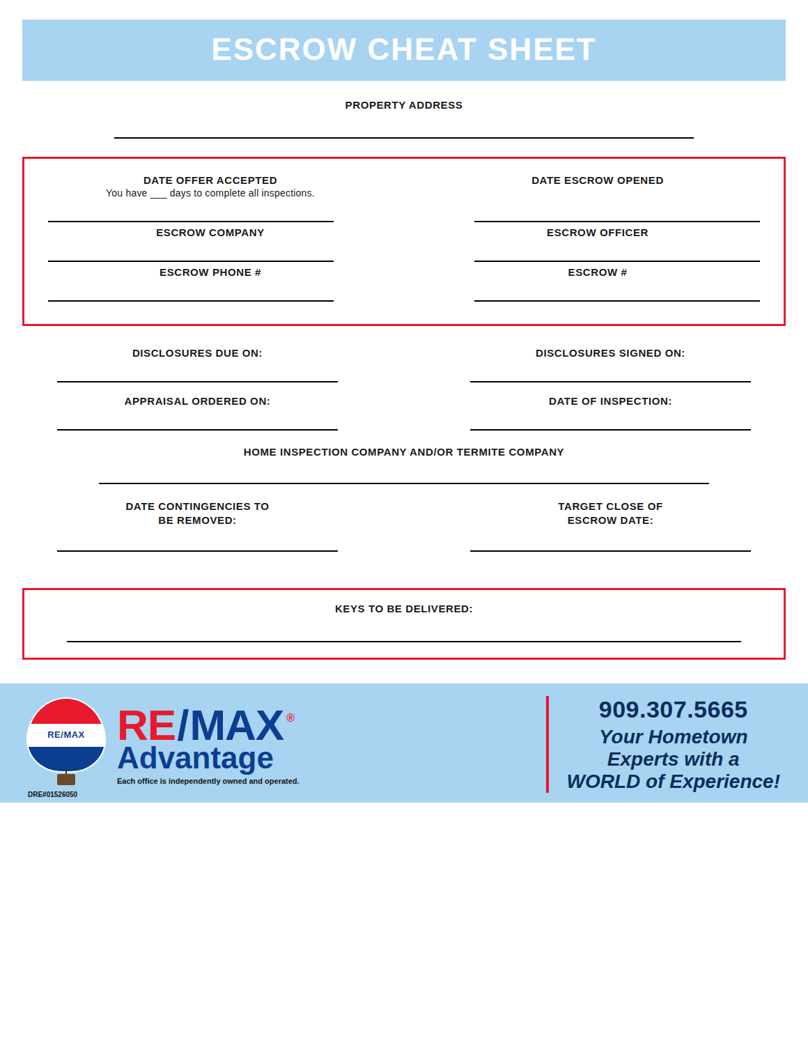Escrow Cheat Sheet
Property Address
Date Offer Accepted
You have ___ days to complete all inspections.
Escrow Company
Escrow Phone #
Date Escrow Opened
Escrow Officer
Escrow #
Disclosures Due On:
Appraisal Ordered On:
Disclosures Signed On:
Date of Inspection:
Home Inspection Company and/or Termite Company
Date Contingencies to
Be Removed:
Target Close of
Escrow Date:
Keys to Be Delivered:
RE/MAX
RE/MAX®
Advantage
Each office is independently owned and operated.
909.307.5665
Your Hometown
Experts with a
WORLD of Experience!
DRE#01526050